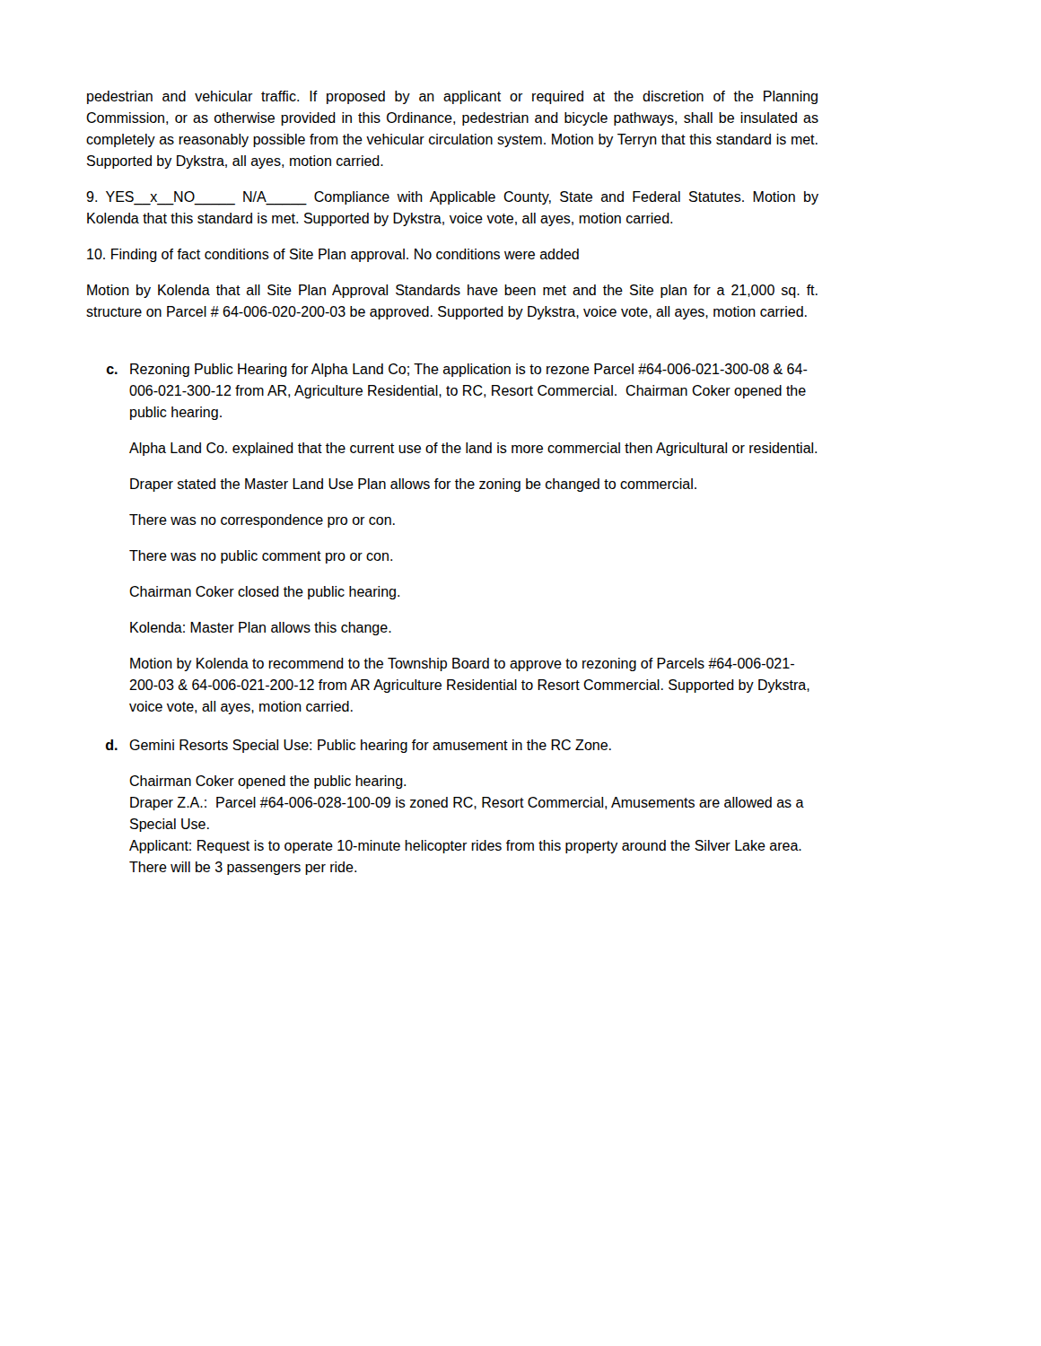pedestrian and vehicular traffic. If proposed by an applicant or required at the discretion of the Planning Commission, or as otherwise provided in this Ordinance, pedestrian and bicycle pathways, shall be insulated as completely as reasonably possible from the vehicular circulation system. Motion by Terryn that this standard is met. Supported by Dykstra, all ayes, motion carried.
9. YES__x__NO_____ N/A_____ Compliance with Applicable County, State and Federal Statutes. Motion by Kolenda that this standard is met. Supported by Dykstra, voice vote, all ayes, motion carried.
10. Finding of fact conditions of Site Plan approval. No conditions were added
Motion by Kolenda that all Site Plan Approval Standards have been met and the Site plan for a 21,000 sq. ft. structure on Parcel # 64-006-020-200-03 be approved. Supported by Dykstra, voice vote, all ayes, motion carried.
Rezoning Public Hearing for Alpha Land Co; The application is to rezone Parcel #64-006-021-300-08 & 64-006-021-300-12 from AR, Agriculture Residential, to RC, Resort Commercial. Chairman Coker opened the public hearing.
Alpha Land Co. explained that the current use of the land is more commercial then Agricultural or residential.
Draper stated the Master Land Use Plan allows for the zoning be changed to commercial.
There was no correspondence pro or con.
There was no public comment pro or con.
Chairman Coker closed the public hearing.
Kolenda: Master Plan allows this change.
Motion by Kolenda to recommend to the Township Board to approve to rezoning of Parcels #64-006-021-200-03 & 64-006-021-200-12 from AR Agriculture Residential to Resort Commercial. Supported by Dykstra, voice vote, all ayes, motion carried.
Gemini Resorts Special Use: Public hearing for amusement in the RC Zone.
Chairman Coker opened the public hearing.
Draper Z.A.: Parcel #64-006-028-100-09 is zoned RC, Resort Commercial, Amusements are allowed as a Special Use.
Applicant: Request is to operate 10-minute helicopter rides from this property around the Silver Lake area. There will be 3 passengers per ride.